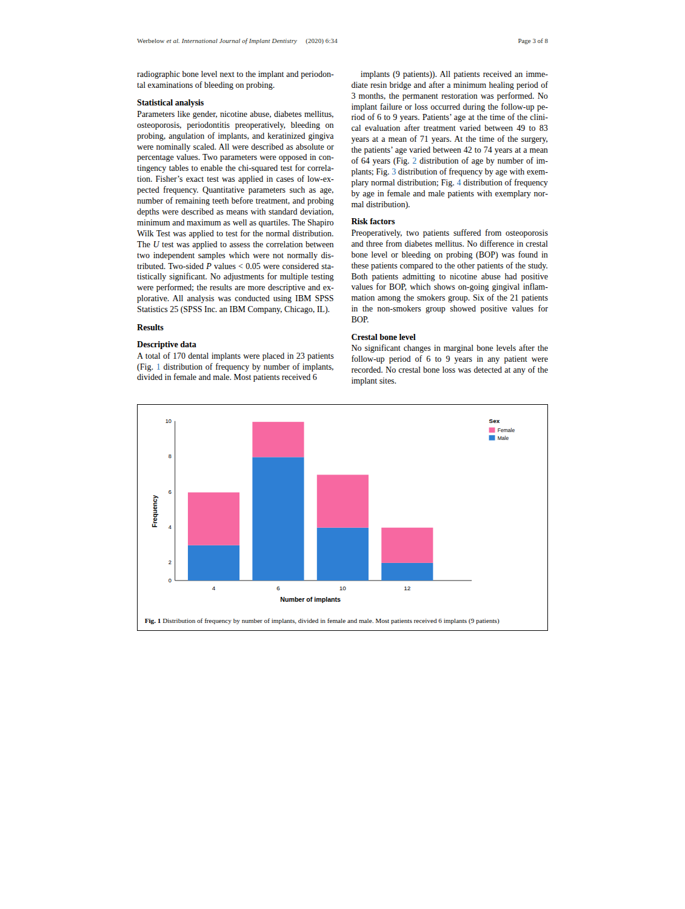Werbelow et al. International Journal of Implant Dentistry (2020) 6:34
Page 3 of 8
radiographic bone level next to the implant and periodontal examinations of bleeding on probing.
Statistical analysis
Parameters like gender, nicotine abuse, diabetes mellitus, osteoporosis, periodontitis preoperatively, bleeding on probing, angulation of implants, and keratinized gingiva were nominally scaled. All were described as absolute or percentage values. Two parameters were opposed in contingency tables to enable the chi-squared test for correlation. Fisher’s exact test was applied in cases of low-expected frequency. Quantitative parameters such as age, number of remaining teeth before treatment, and probing depths were described as means with standard deviation, minimum and maximum as well as quartiles. The Shapiro Wilk Test was applied to test for the normal distribution. The U test was applied to assess the correlation between two independent samples which were not normally distributed. Two-sided P values < 0.05 were considered statistically significant. No adjustments for multiple testing were performed; the results are more descriptive and explorative. All analysis was conducted using IBM SPSS Statistics 25 (SPSS Inc. an IBM Company, Chicago, IL).
Results
Descriptive data
A total of 170 dental implants were placed in 23 patients (Fig. 1 distribution of frequency by number of implants, divided in female and male. Most patients received 6
implants (9 patients)). All patients received an immediate resin bridge and after a minimum healing period of 3 months, the permanent restoration was performed. No implant failure or loss occurred during the follow-up period of 6 to 9 years. Patients’ age at the time of the clinical evaluation after treatment varied between 49 to 83 years at a mean of 71 years. At the time of the surgery, the patients’ age varied between 42 to 74 years at a mean of 64 years (Fig. 2 distribution of age by number of implants; Fig. 3 distribution of frequency by age with exemplary normal distribution; Fig. 4 distribution of frequency by age in female and male patients with exemplary normal distribution).
Risk factors
Preoperatively, two patients suffered from osteoporosis and three from diabetes mellitus. No difference in crestal bone level or bleeding on probing (BOP) was found in these patients compared to the other patients of the study. Both patients admitting to nicotine abuse had positive values for BOP, which shows on-going gingival inflammation among the smokers group. Six of the 21 patients in the non-smokers group showed positive values for BOP.
Crestal bone level
No significant changes in marginal bone levels after the follow-up period of 6 to 9 years in any patient were recorded. No crestal bone loss was detected at any of the implant sites.
Frequency 10 8 6 4 2 0 4 6 10 12 Number of implants Sex Female Male
Fig. 1 Distribution of frequency by number of implants, divided in female and male. Most patients received 6 implants (9 patients)